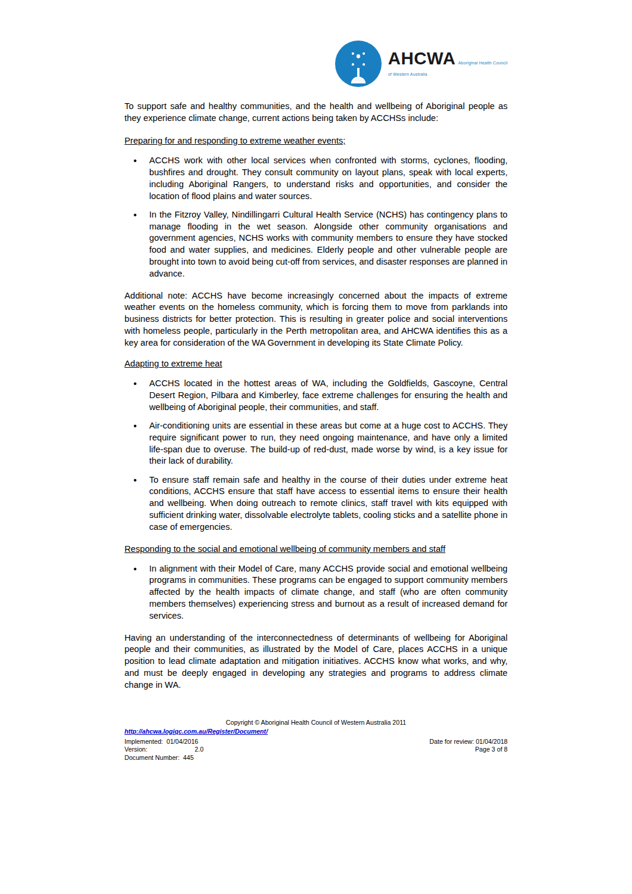AHCWA Aboriginal Health Council
of Western Australia
To support safe and healthy communities, and the health and wellbeing of Aboriginal people as they experience climate change, current actions being taken by ACCHSs include:
Preparing for and responding to extreme weather events;
ACCHS work with other local services when confronted with storms, cyclones, flooding, bushfires and drought. They consult community on layout plans, speak with local experts, including Aboriginal Rangers, to understand risks and opportunities, and consider the location of flood plains and water sources.
In the Fitzroy Valley, Nindillingarri Cultural Health Service (NCHS) has contingency plans to manage flooding in the wet season. Alongside other community organisations and government agencies, NCHS works with community members to ensure they have stocked food and water supplies, and medicines. Elderly people and other vulnerable people are brought into town to avoid being cut-off from services, and disaster responses are planned in advance.
Additional note: ACCHS have become increasingly concerned about the impacts of extreme weather events on the homeless community, which is forcing them to move from parklands into business districts for better protection. This is resulting in greater police and social interventions with homeless people, particularly in the Perth metropolitan area, and AHCWA identifies this as a key area for consideration of the WA Government in developing its State Climate Policy.
Adapting to extreme heat
ACCHS located in the hottest areas of WA, including the Goldfields, Gascoyne, Central Desert Region, Pilbara and Kimberley, face extreme challenges for ensuring the health and wellbeing of Aboriginal people, their communities, and staff.
Air-conditioning units are essential in these areas but come at a huge cost to ACCHS. They require significant power to run, they need ongoing maintenance, and have only a limited life-span due to overuse. The build-up of red-dust, made worse by wind, is a key issue for their lack of durability.
To ensure staff remain safe and healthy in the course of their duties under extreme heat conditions, ACCHS ensure that staff have access to essential items to ensure their health and wellbeing. When doing outreach to remote clinics, staff travel with kits equipped with sufficient drinking water, dissolvable electrolyte tablets, cooling sticks and a satellite phone in case of emergencies.
Responding to the social and emotional wellbeing of community members and staff
In alignment with their Model of Care, many ACCHS provide social and emotional wellbeing programs in communities. These programs can be engaged to support community members affected by the health impacts of climate change, and staff (who are often community members themselves) experiencing stress and burnout as a result of increased demand for services.
Having an understanding of the interconnectedness of determinants of wellbeing for Aboriginal people and their communities, as illustrated by the Model of Care, places ACCHS in a unique position to lead climate adaptation and mitigation initiatives. ACCHS know what works, and why, and must be deeply engaged in developing any strategies and programs to address climate change in WA.
Copyright © Aboriginal Health Council of Western Australia 2011
http://ahcwa.logiqc.com.au/Register/Document/
| Implemented: 01/04/2016 | Date for review: 01/04/2018 |
| Version: 2.0 | Page 3 of 8 |
| Document Number: 445 | |